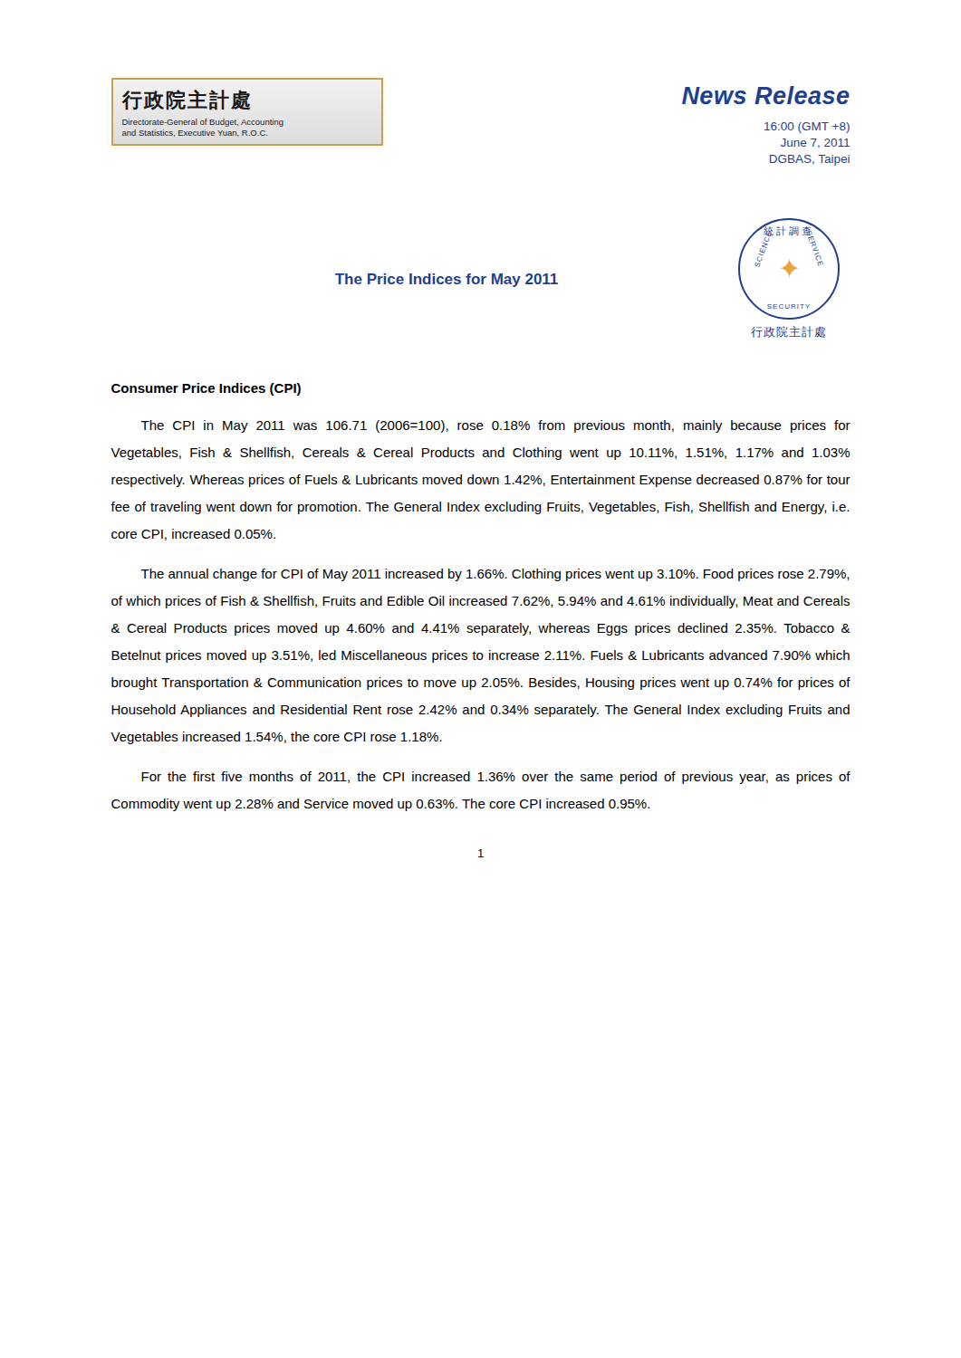行政院主計處
Directorate-General of Budget, Accounting
and Statistics, Executive Yuan, R.O.C.
News Release
16:00 (GMT +8)
June 7, 2011
DGBAS, Taipei
The Price Indices for May 2011
統計調查 SCIENCE SERVICE SECURITY ✦
行政院主計處
Consumer Price Indices (CPI)
The CPI in May 2011 was 106.71 (2006=100), rose 0.18% from previous month, mainly because prices for Vegetables, Fish & Shellfish, Cereals & Cereal Products and Clothing went up 10.11%, 1.51%, 1.17% and 1.03% respectively. Whereas prices of Fuels & Lubricants moved down 1.42%, Entertainment Expense decreased 0.87% for tour fee of traveling went down for promotion. The General Index excluding Fruits, Vegetables, Fish, Shellfish and Energy, i.e. core CPI, increased 0.05%.
The annual change for CPI of May 2011 increased by 1.66%. Clothing prices went up 3.10%. Food prices rose 2.79%, of which prices of Fish & Shellfish, Fruits and Edible Oil increased 7.62%, 5.94% and 4.61% individually, Meat and Cereals & Cereal Products prices moved up 4.60% and 4.41% separately, whereas Eggs prices declined 2.35%. Tobacco & Betelnut prices moved up 3.51%, led Miscellaneous prices to increase 2.11%. Fuels & Lubricants advanced 7.90% which brought Transportation & Communication prices to move up 2.05%. Besides, Housing prices went up 0.74% for prices of Household Appliances and Residential Rent rose 2.42% and 0.34% separately. The General Index excluding Fruits and Vegetables increased 1.54%, the core CPI rose 1.18%.
For the first five months of 2011, the CPI increased 1.36% over the same period of previous year, as prices of Commodity went up 2.28% and Service moved up 0.63%. The core CPI increased 0.95%.
1